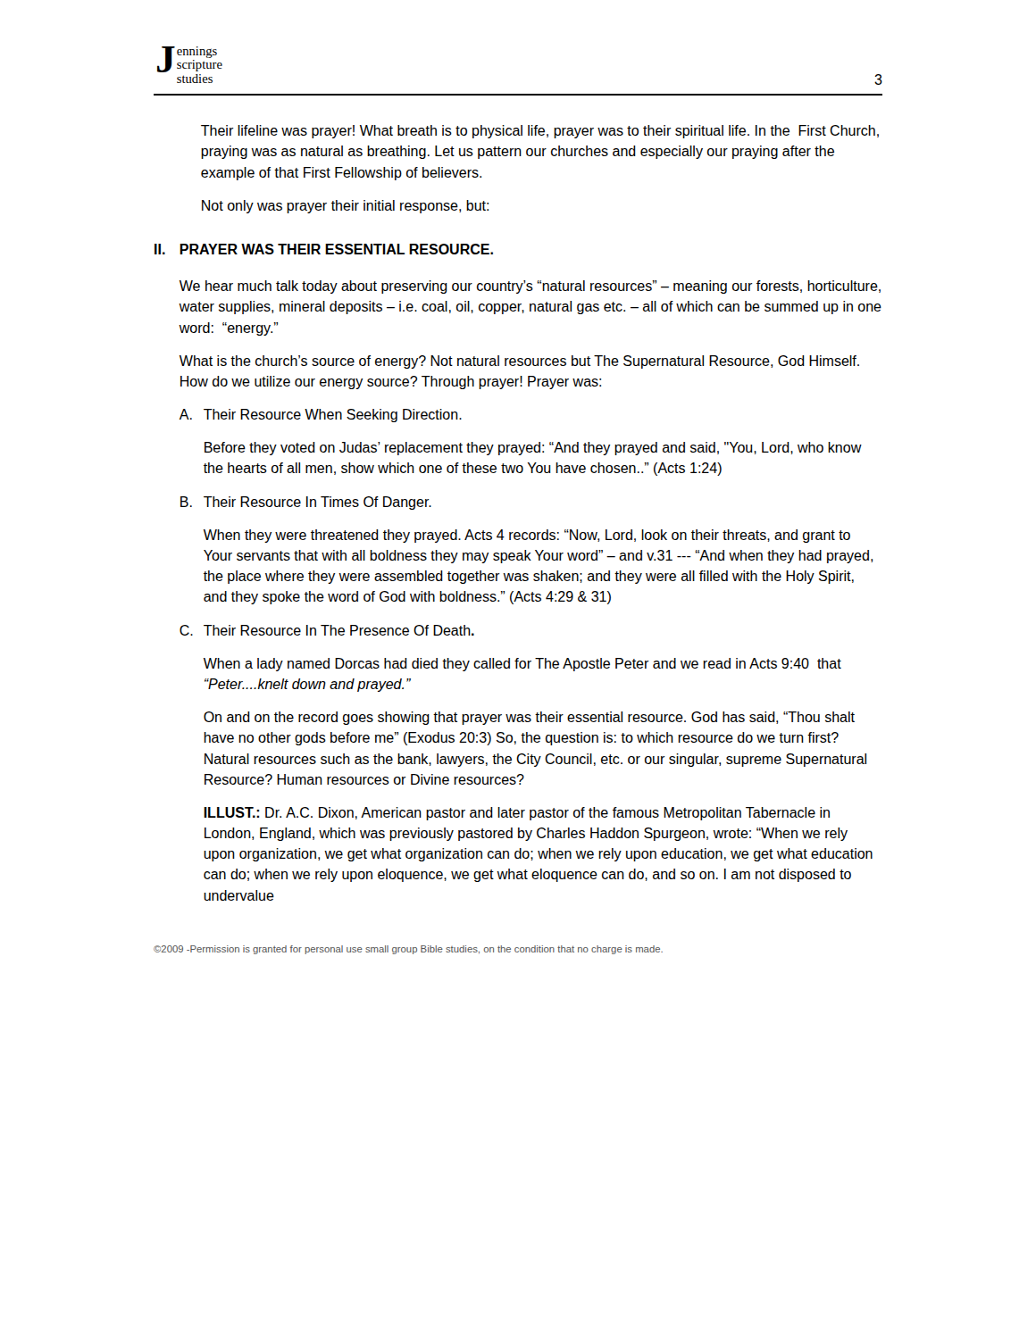J ennings scripture studies
3
Their lifeline was prayer! What breath is to physical life, prayer was to their spiritual life. In the First Church, praying was as natural as breathing. Let us pattern our churches and especially our praying after the example of that First Fellowship of believers.
Not only was prayer their initial response, but:
II. PRAYER WAS THEIR ESSENTIAL RESOURCE.
We hear much talk today about preserving our country’s “natural resources” – meaning our forests, horticulture, water supplies, mineral deposits – i.e. coal, oil, copper, natural gas etc. – all of which can be summed up in one word: “energy.”
What is the church’s source of energy? Not natural resources but The Supernatural Resource, God Himself. How do we utilize our energy source? Through prayer! Prayer was:
A. Their Resource When Seeking Direction.
Before they voted on Judas’ replacement they prayed: “And they prayed and said, "You, Lord, who know the hearts of all men, show which one of these two You have chosen..” (Acts 1:24)
B. Their Resource In Times Of Danger.
When they were threatened they prayed. Acts 4 records: “Now, Lord, look on their threats, and grant to Your servants that with all boldness they may speak Your word” – and v.31 --- “And when they had prayed, the place where they were assembled together was shaken; and they were all filled with the Holy Spirit, and they spoke the word of God with boldness.” (Acts 4:29 & 31)
C. Their Resource In The Presence Of Death.
When a lady named Dorcas had died they called for The Apostle Peter and we read in Acts 9:40 that “Peter....knelt down and prayed.”
On and on the record goes showing that prayer was their essential resource. God has said, “Thou shalt have no other gods before me” (Exodus 20:3) So, the question is: to which resource do we turn first? Natural resources such as the bank, lawyers, the City Council, etc. or our singular, supreme Supernatural Resource? Human resources or Divine resources?
ILLUST.: Dr. A.C. Dixon, American pastor and later pastor of the famous Metropolitan Tabernacle in London, England, which was previously pastored by Charles Haddon Spurgeon, wrote: “When we rely upon organization, we get what organization can do; when we rely upon education, we get what education can do; when we rely upon eloquence, we get what eloquence can do, and so on. I am not disposed to undervalue
©2009 -Permission is granted for personal use small group Bible studies, on the condition that no charge is made.